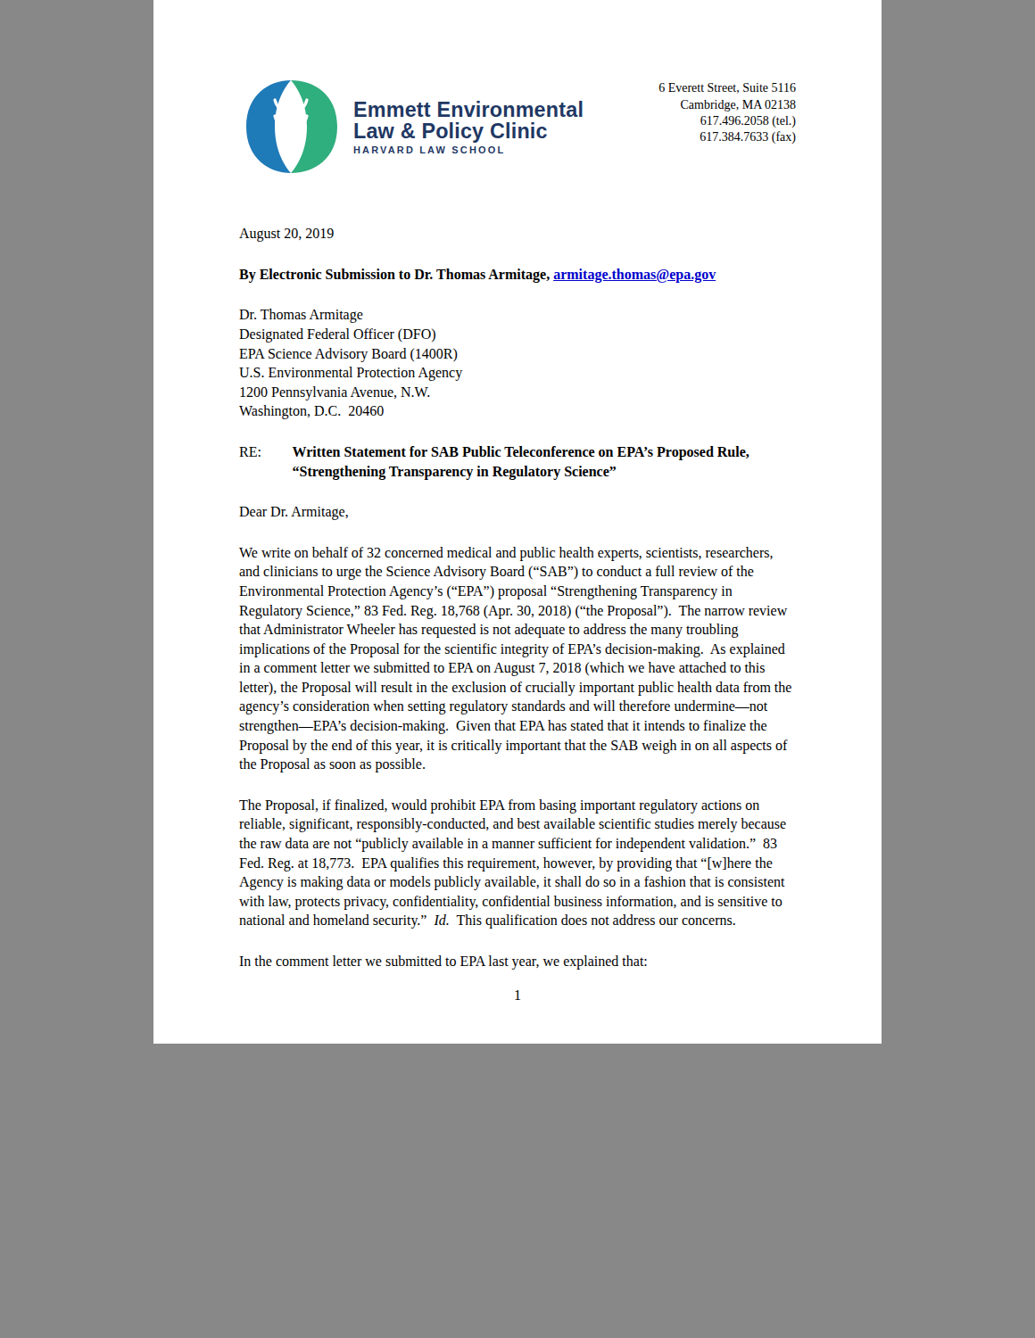Emmett Environmental Law & Policy Clinic HARVARD LAW SCHOOL
6 Everett Street, Suite 5116
Cambridge, MA 02138
617.496.2058 (tel.)
617.384.7633 (fax)
August 20, 2019
By Electronic Submission to Dr. Thomas Armitage, armitage.thomas@epa.gov
Dr. Thomas Armitage
Designated Federal Officer (DFO)
EPA Science Advisory Board (1400R)
U.S. Environmental Protection Agency
1200 Pennsylvania Avenue, N.W.
Washington, D.C. 20460
RE: Written Statement for SAB Public Teleconference on EPA’s Proposed Rule, “Strengthening Transparency in Regulatory Science”
Dear Dr. Armitage,
We write on behalf of 32 concerned medical and public health experts, scientists, researchers, and clinicians to urge the Science Advisory Board (“SAB”) to conduct a full review of the Environmental Protection Agency’s (“EPA”) proposal “Strengthening Transparency in Regulatory Science,” 83 Fed. Reg. 18,768 (Apr. 30, 2018) (“the Proposal”). The narrow review that Administrator Wheeler has requested is not adequate to address the many troubling implications of the Proposal for the scientific integrity of EPA’s decision-making. As explained in a comment letter we submitted to EPA on August 7, 2018 (which we have attached to this letter), the Proposal will result in the exclusion of crucially important public health data from the agency’s consideration when setting regulatory standards and will therefore undermine—not strengthen—EPA’s decision-making. Given that EPA has stated that it intends to finalize the Proposal by the end of this year, it is critically important that the SAB weigh in on all aspects of the Proposal as soon as possible.
The Proposal, if finalized, would prohibit EPA from basing important regulatory actions on reliable, significant, responsibly-conducted, and best available scientific studies merely because the raw data are not “publicly available in a manner sufficient for independent validation.” 83 Fed. Reg. at 18,773. EPA qualifies this requirement, however, by providing that “[w]here the Agency is making data or models publicly available, it shall do so in a fashion that is consistent with law, protects privacy, confidentiality, confidential business information, and is sensitive to national and homeland security.” Id. This qualification does not address our concerns.
In the comment letter we submitted to EPA last year, we explained that:
1